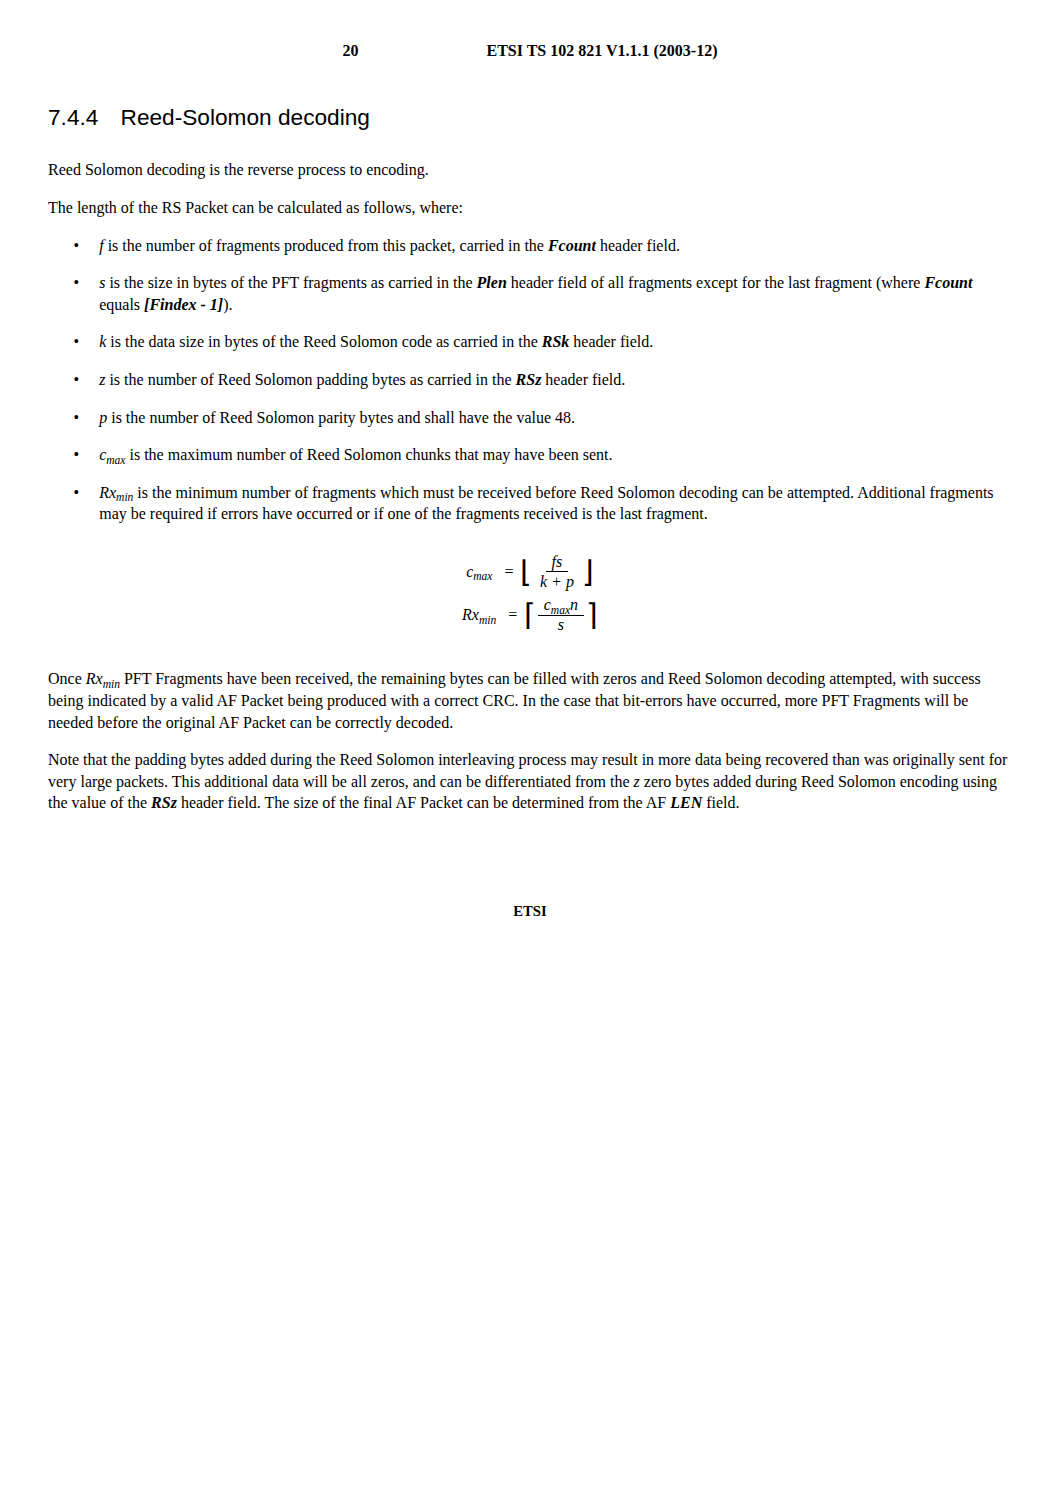20 ETSI TS 102 821 V1.1.1 (2003-12)
7.4.4 Reed-Solomon decoding
Reed Solomon decoding is the reverse process to encoding.
The length of the RS Packet can be calculated as follows, where:
f is the number of fragments produced from this packet, carried in the Fcount header field.
s is the size in bytes of the PFT fragments as carried in the Plen header field of all fragments except for the last fragment (where Fcount equals [Findex - 1]).
k is the data size in bytes of the Reed Solomon code as carried in the RSk header field.
z is the number of Reed Solomon padding bytes as carried in the RSz header field.
p is the number of Reed Solomon parity bytes and shall have the value 48.
cmax is the maximum number of Reed Solomon chunks that may have been sent.
Rxmin is the minimum number of fragments which must be received before Reed Solomon decoding can be attempted. Additional fragments may be required if errors have occurred or if one of the fragments received is the last fragment.
cmax = ⌊ fs k + p ⌋
Rxmin = ⌈ cmaxn s ⌉
Once Rxmin PFT Fragments have been received, the remaining bytes can be filled with zeros and Reed Solomon decoding attempted, with success being indicated by a valid AF Packet being produced with a correct CRC. In the case that bit-errors have occurred, more PFT Fragments will be needed before the original AF Packet can be correctly decoded.
Note that the padding bytes added during the Reed Solomon interleaving process may result in more data being recovered than was originally sent for very large packets. This additional data will be all zeros, and can be differentiated from the z zero bytes added during Reed Solomon encoding using the value of the RSz header field. The size of the final AF Packet can be determined from the AF LEN field.
ETSI